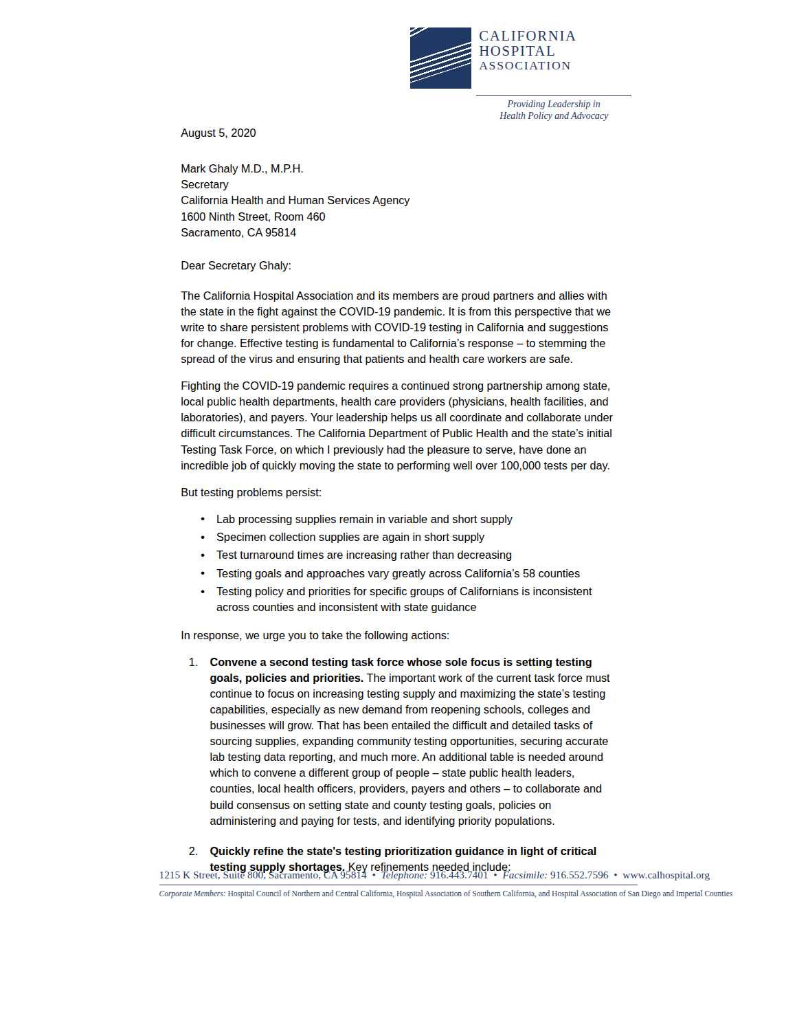CALIFORNIA
HOSPITAL
ASSOCIATION
Providing Leadership in
Health Policy and Advocacy
August 5, 2020
Mark Ghaly M.D., M.P.H.
Secretary
California Health and Human Services Agency
1600 Ninth Street, Room 460
Sacramento, CA 95814
Dear Secretary Ghaly:
The California Hospital Association and its members are proud partners and allies with the state in the fight against the COVID-19 pandemic. It is from this perspective that we write to share persistent problems with COVID-19 testing in California and suggestions for change. Effective testing is fundamental to California’s response – to stemming the spread of the virus and ensuring that patients and health care workers are safe.
Fighting the COVID-19 pandemic requires a continued strong partnership among state, local public health departments, health care providers (physicians, health facilities, and laboratories), and payers. Your leadership helps us all coordinate and collaborate under difficult circumstances. The California Department of Public Health and the state’s initial Testing Task Force, on which I previously had the pleasure to serve, have done an incredible job of quickly moving the state to performing well over 100,000 tests per day.
But testing problems persist:
Lab processing supplies remain in variable and short supply
Specimen collection supplies are again in short supply
Test turnaround times are increasing rather than decreasing
Testing goals and approaches vary greatly across California’s 58 counties
Testing policy and priorities for specific groups of Californians is inconsistent across counties and inconsistent with state guidance
In response, we urge you to take the following actions:
Convene a second testing task force whose sole focus is setting testing goals, policies and priorities. The important work of the current task force must continue to focus on increasing testing supply and maximizing the state’s testing capabilities, especially as new demand from reopening schools, colleges and businesses will grow. That has been entailed the difficult and detailed tasks of sourcing supplies, expanding community testing opportunities, securing accurate lab testing data reporting, and much more. An additional table is needed around which to convene a different group of people – state public health leaders, counties, local health officers, providers, payers and others – to collaborate and build consensus on setting state and county testing goals, policies on administering and paying for tests, and identifying priority populations.
Quickly refine the state's testing prioritization guidance in light of critical testing supply shortages. Key refinements needed include:
1215 K Street, Suite 800, Sacramento, CA 95814 • Telephone: 916.443.7401 • Facsimile: 916.552.7596 • www.calhospital.org
Corporate Members: Hospital Council of Northern and Central California, Hospital Association of Southern California, and Hospital Association of San Diego and Imperial Counties